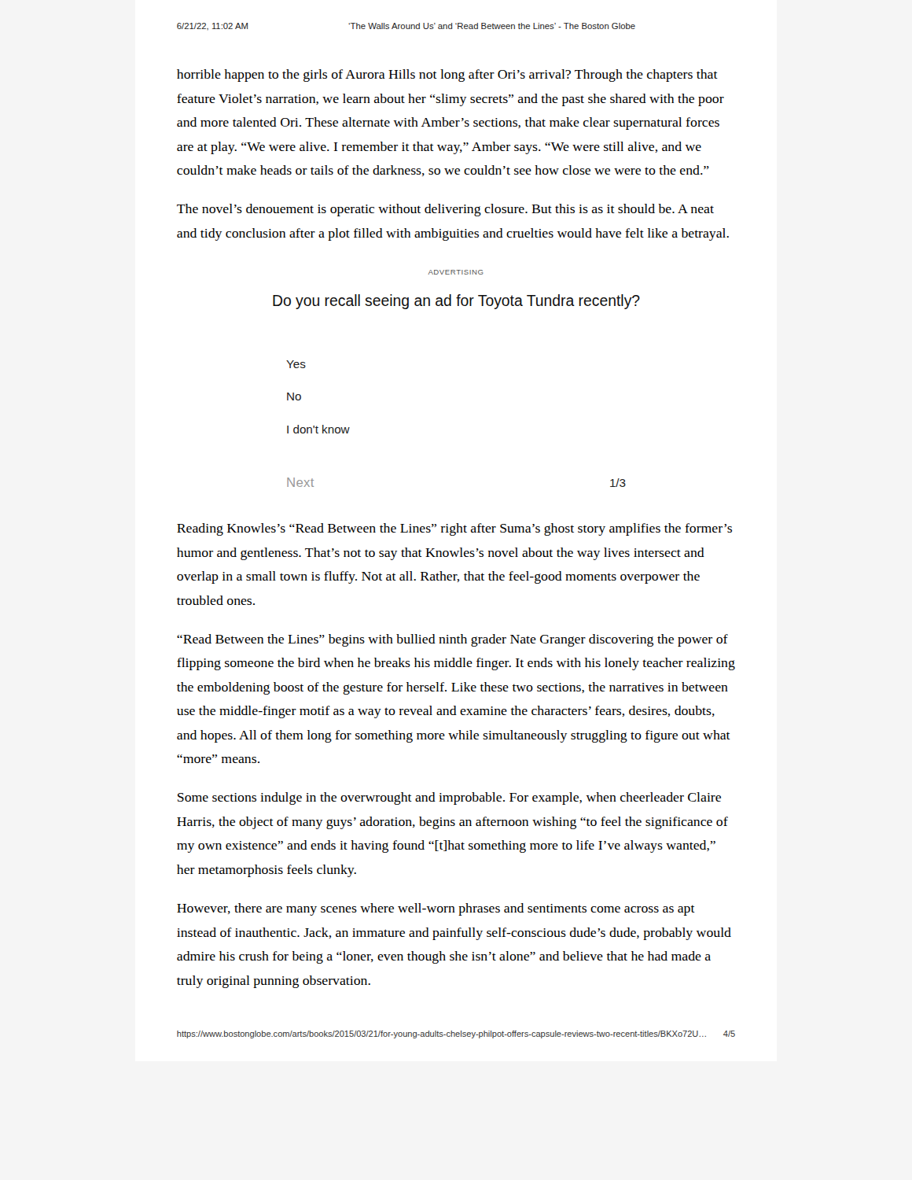6/21/22, 11:02 AM ‘The Walls Around Us’ and ‘Read Between the Lines’ - The Boston Globe
horrible happen to the girls of Aurora Hills not long after Ori’s arrival? Through the chapters that feature Violet’s narration, we learn about her “slimy secrets” and the past she shared with the poor and more talented Ori. These alternate with Amber’s sections, that make clear supernatural forces are at play. “We were alive. I remember it that way,” Amber says. “We were still alive, and we couldn’t make heads or tails of the darkness, so we couldn’t see how close we were to the end.”
The novel’s denouement is operatic without delivering closure. But this is as it should be. A neat and tidy conclusion after a plot filled with ambiguities and cruelties would have felt like a betrayal.
Advertising
Do you recall seeing an ad for Toyota Tundra recently?
Yes
No
I don't know
Next 1/3
Reading Knowles’s “Read Between the Lines” right after Suma’s ghost story amplifies the former’s humor and gentleness. That’s not to say that Knowles’s novel about the way lives intersect and overlap in a small town is fluffy. Not at all. Rather, that the feel-good moments overpower the troubled ones.
“Read Between the Lines” begins with bullied ninth grader Nate Granger discovering the power of flipping someone the bird when he breaks his middle finger. It ends with his lonely teacher realizing the emboldening boost of the gesture for herself. Like these two sections, the narratives in between use the middle-finger motif as a way to reveal and examine the characters’ fears, desires, doubts, and hopes. All of them long for something more while simultaneously struggling to figure out what “more” means.
Some sections indulge in the overwrought and improbable. For example, when cheerleader Claire Harris, the object of many guys’ adoration, begins an afternoon wishing “to feel the significance of my own existence” and ends it having found “[t]hat something more to life I’ve always wanted,” her metamorphosis feels clunky.
However, there are many scenes where well-worn phrases and sentiments come across as apt instead of inauthentic. Jack, an immature and painfully self-conscious dude’s dude, probably would admire his crush for being a “loner, even though she isn’t alone” and believe that he had made a truly original punning observation.
https://www.bostonglobe.com/arts/books/2015/03/21/for-young-adults-chelsey-philpot-offers-capsule-reviews-two-recent-titles/BKXo72UPefXffpauKhNXtN/story.ht… 4/5